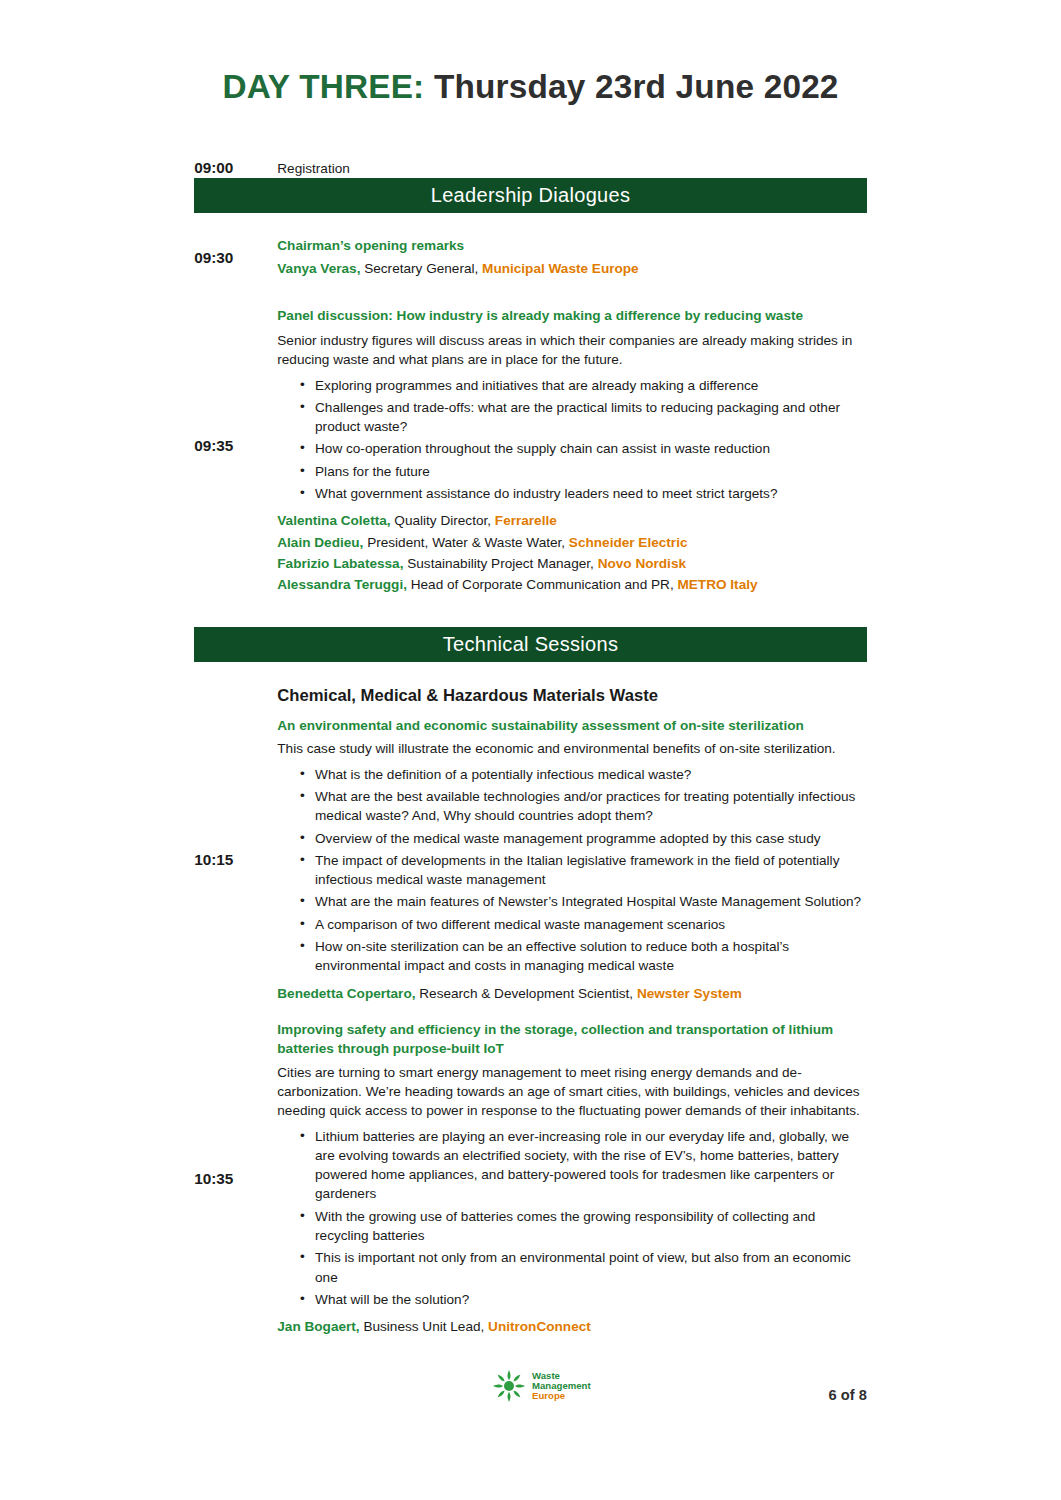DAY THREE: Thursday 23rd June 2022
| 09:00 | Registration |
Leadership Dialogues
| 09:30 | Chairman’s opening remarks Vanya Veras, Secretary General, Municipal Waste Europe |
| 09:35 | Panel discussion: How industry is already making a difference by reducing waste Senior industry figures will discuss areas in which their companies are already making strides in reducing waste and what plans are in place for the future. Exploring programmes and initiatives that are already making a difference Challenges and trade-offs: what are the practical limits to reducing packaging and other product waste? How co-operation throughout the supply chain can assist in waste reduction Plans for the future What government assistance do industry leaders need to meet strict targets? Valentina Coletta, Quality Director, Ferrarelle Alain Dedieu, President, Water & Waste Water, Schneider Electric Fabrizio Labatessa, Sustainability Project Manager, Novo Nordisk Alessandra Teruggi, Head of Corporate Communication and PR, METRO Italy |
Technical Sessions
| | Chemical, Medical & Hazardous Materials Waste |
| 10:15 | An environmental and economic sustainability assessment of on-site sterilization This case study will illustrate the economic and environmental benefits of on-site sterilization. What is the definition of a potentially infectious medical waste? What are the best available technologies and/or practices for treating potentially infectious medical waste? And, Why should countries adopt them? Overview of the medical waste management programme adopted by this case study The impact of developments in the Italian legislative framework in the field of potentially infectious medical waste management What are the main features of Newster’s Integrated Hospital Waste Management Solution? A comparison of two different medical waste management scenarios How on-site sterilization can be an effective solution to reduce both a hospital’s environmental impact and costs in managing medical waste Benedetta Copertaro, Research & Development Scientist, Newster System |
| 10:35 | Improving safety and efficiency in the storage, collection and transportation of lithium batteries through purpose-built IoT Cities are turning to smart energy management to meet rising energy demands and de-carbonization. We’re heading towards an age of smart cities, with buildings, vehicles and devices needing quick access to power in response to the fluctuating power demands of their inhabitants. Lithium batteries are playing an ever-increasing role in our everyday life and, globally, we are evolving towards an electrified society, with the rise of EV’s, home batteries, battery powered home appliances, and battery-powered tools for tradesmen like carpenters or gardeners With the growing use of batteries comes the growing responsibility of collecting and recycling batteries This is important not only from an environmental point of view, but also from an economic one What will be the solution? Jan Bogaert, Business Unit Lead, UnitronConnect |
Waste
Management
Europe
6 of 8